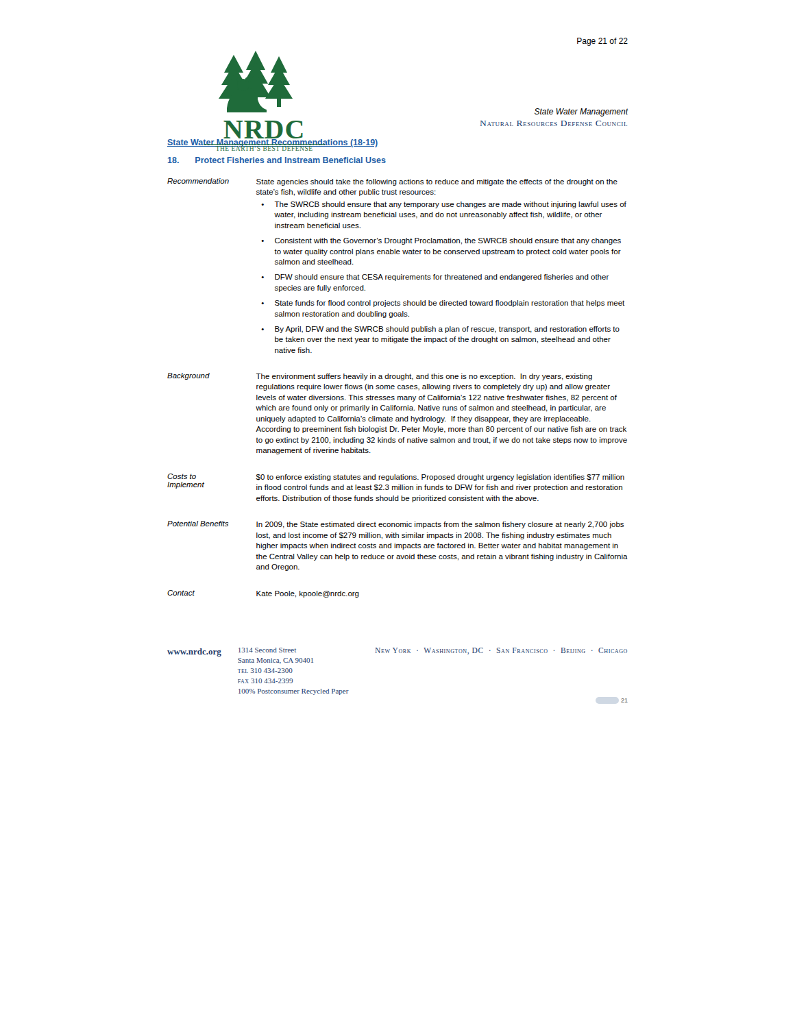Page 21 of 22
NRDC
The Earth’s Best Defense
Natural Resources Defense Council
State Water Management Recommendations (18-19)
State Water Management
18.
Protect Fisheries and Instream Beneficial Uses
| Recommendation | State agencies should take the following actions to reduce and mitigate the effects of the drought on the state’s fish, wildlife and other public trust resources: The SWRCB should ensure that any temporary use changes are made without injuring lawful uses of water, including instream beneficial uses, and do not unreasonably affect fish, wildlife, or other instream beneficial uses. Consistent with the Governor’s Drought Proclamation, the SWRCB should ensure that any changes to water quality control plans enable water to be conserved upstream to protect cold water pools for salmon and steelhead. DFW should ensure that CESA requirements for threatened and endangered fisheries and other species are fully enforced. State funds for flood control projects should be directed toward floodplain restoration that helps meet salmon restoration and doubling goals. By April, DFW and the SWRCB should publish a plan of rescue, transport, and restoration efforts to be taken over the next year to mitigate the impact of the drought on salmon, steelhead and other native fish. |
| Background | The environment suffers heavily in a drought, and this one is no exception. In dry years, existing regulations require lower flows (in some cases, allowing rivers to completely dry up) and allow greater levels of water diversions. This stresses many of California’s 122 native freshwater fishes, 82 percent of which are found only or primarily in California. Native runs of salmon and steelhead, in particular, are uniquely adapted to California’s climate and hydrology. If they disappear, they are irreplaceable. According to preeminent fish biologist Dr. Peter Moyle, more than 80 percent of our native fish are on track to go extinct by 2100, including 32 kinds of native salmon and trout, if we do not take steps now to improve management of riverine habitats. |
| Costs to Implement | $0 to enforce existing statutes and regulations. Proposed drought urgency legislation identifies $77 million in flood control funds and at least $2.3 million in funds to DFW for fish and river protection and restoration efforts. Distribution of those funds should be prioritized consistent with the above. |
| Potential Benefits | In 2009, the State estimated direct economic impacts from the salmon fishery closure at nearly 2,700 jobs lost, and lost income of $279 million, with similar impacts in 2008. The fishing industry estimates much higher impacts when indirect costs and impacts are factored in. Better water and habitat management in the Central Valley can help to reduce or avoid these costs, and retain a vibrant fishing industry in California and Oregon. |
| Contact | Kate Poole, kpoole@nrdc.org |
www.nrdc.org
1314 Second Street
Santa Monica, CA 90401
tel 310 434-2300
fax 310 434-2399
100% Postconsumer Recycled Paper
New York · Washington, DC · San Francisco · Beijing · Chicago
21